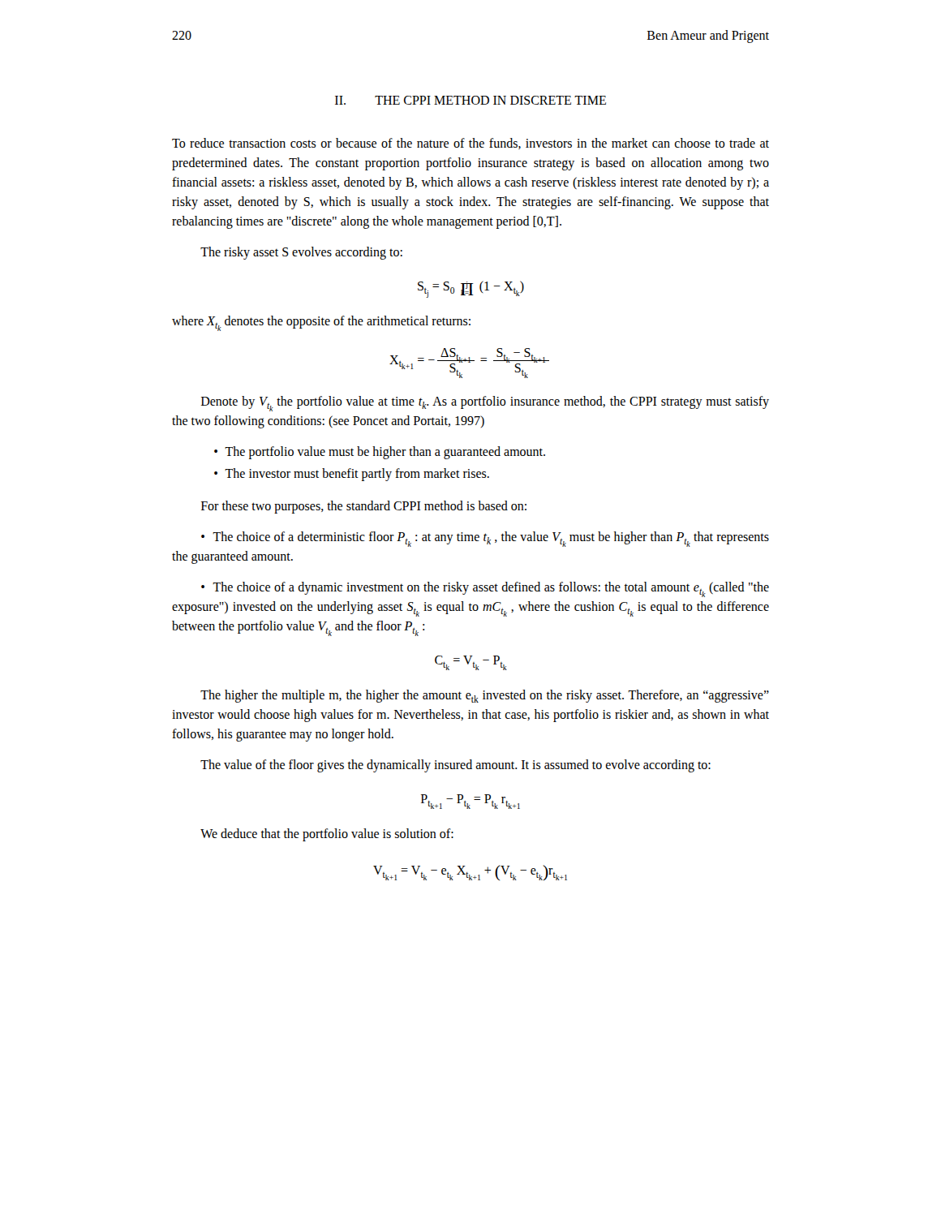220 Ben Ameur and Prigent
II. THE CPPI METHOD IN DISCRETE TIME
To reduce transaction costs or because of the nature of the funds, investors in the market can choose to trade at predetermined dates. The constant proportion portfolio insurance strategy is based on allocation among two financial assets: a riskless asset, denoted by B, which allows a cash reserve (riskless interest rate denoted by r); a risky asset, denoted by S, which is usually a stock index. The strategies are self-financing. We suppose that rebalancing times are "discrete" along the whole management period [0,T].
The risky asset S evolves according to:
Stj = S0 Πjk=1 (1 − Xtk)
where Xtk denotes the opposite of the arithmetical returns:
Xtk+1 = −ΔStk+1 Stk = Stk − Stk+1 Stk
Denote by Vtk the portfolio value at time tk. As a portfolio insurance method, the CPPI strategy must satisfy the two following conditions: (see Poncet and Portait, 1997)
The portfolio value must be higher than a guaranteed amount.
The investor must benefit partly from market rises.
For these two purposes, the standard CPPI method is based on:
The choice of a deterministic floor Ptk : at any time tk , the value Vtk must be higher than Ptk that represents the guaranteed amount.
The choice of a dynamic investment on the risky asset defined as follows: the total amount etk (called "the exposure") invested on the underlying asset Stk is equal to mCtk , where the cushion Ctk is equal to the difference between the portfolio value Vtk and the floor Ptk :
Ctk = Vtk − Ptk
The higher the multiple m, the higher the amount etk invested on the risky asset. Therefore, an “aggressive” investor would choose high values for m. Nevertheless, in that case, his portfolio is riskier and, as shown in what follows, his guarantee may no longer hold.
The value of the floor gives the dynamically insured amount. It is assumed to evolve according to:
Ptk+1 − Ptk = Ptk rtk+1
We deduce that the portfolio value is solution of:
Vtk+1 = Vtk − etk Xtk+1 + (Vtk − etk) rtk+1